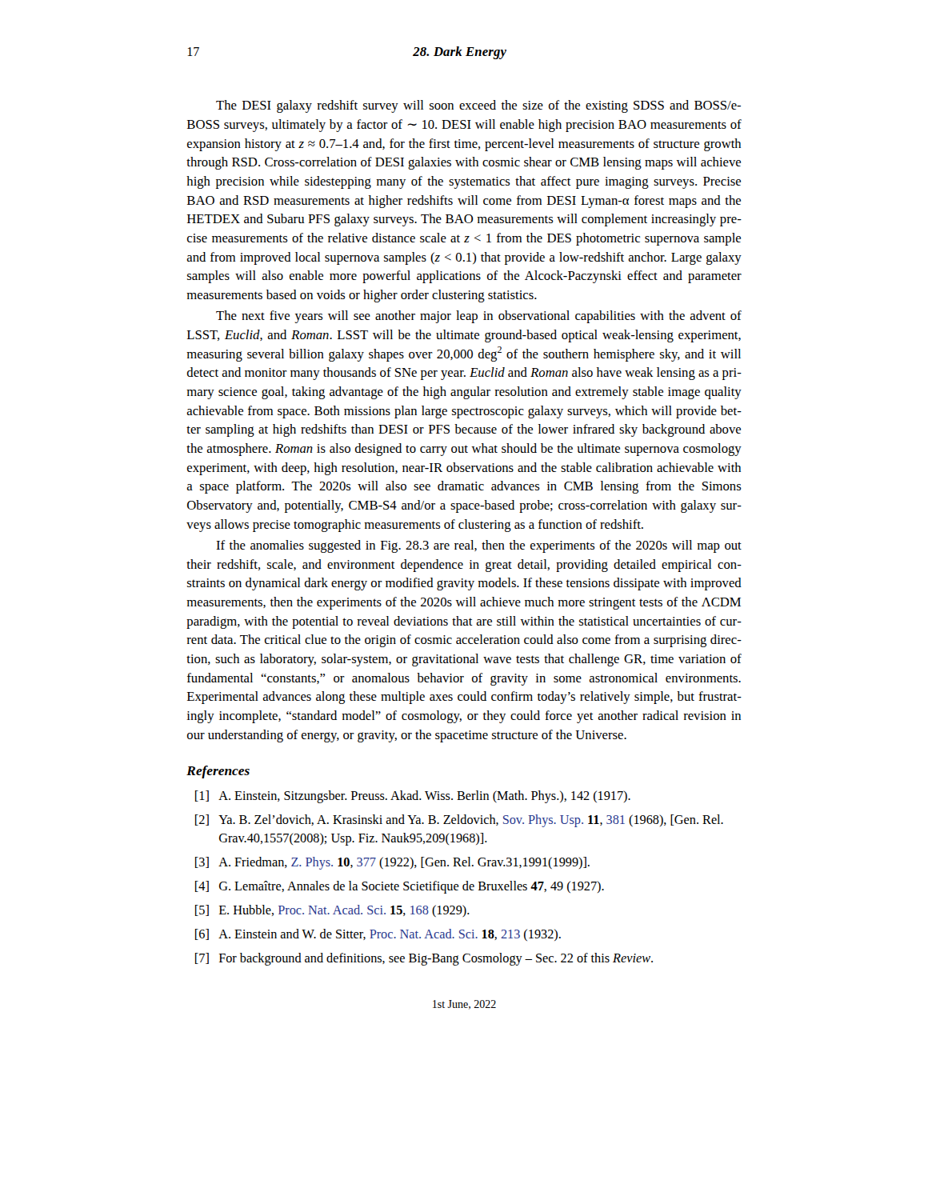17
28. Dark Energy
The DESI galaxy redshift survey will soon exceed the size of the existing SDSS and BOSS/e-BOSS surveys, ultimately by a factor of ∼ 10. DESI will enable high precision BAO measurements of expansion history at z ≈ 0.7–1.4 and, for the first time, percent-level measurements of structure growth through RSD. Cross-correlation of DESI galaxies with cosmic shear or CMB lensing maps will achieve high precision while sidestepping many of the systematics that affect pure imaging surveys. Precise BAO and RSD measurements at higher redshifts will come from DESI Lyman-α forest maps and the HETDEX and Subaru PFS galaxy surveys. The BAO measurements will complement increasingly precise measurements of the relative distance scale at z < 1 from the DES photometric supernova sample and from improved local supernova samples (z < 0.1) that provide a low-redshift anchor. Large galaxy samples will also enable more powerful applications of the Alcock-Paczynski effect and parameter measurements based on voids or higher order clustering statistics.
The next five years will see another major leap in observational capabilities with the advent of LSST, Euclid, and Roman. LSST will be the ultimate ground-based optical weak-lensing experiment, measuring several billion galaxy shapes over 20,000 deg2 of the southern hemisphere sky, and it will detect and monitor many thousands of SNe per year. Euclid and Roman also have weak lensing as a primary science goal, taking advantage of the high angular resolution and extremely stable image quality achievable from space. Both missions plan large spectroscopic galaxy surveys, which will provide better sampling at high redshifts than DESI or PFS because of the lower infrared sky background above the atmosphere. Roman is also designed to carry out what should be the ultimate supernova cosmology experiment, with deep, high resolution, near-IR observations and the stable calibration achievable with a space platform. The 2020s will also see dramatic advances in CMB lensing from the Simons Observatory and, potentially, CMB-S4 and/or a space-based probe; cross-correlation with galaxy surveys allows precise tomographic measurements of clustering as a function of redshift.
If the anomalies suggested in Fig. 28.3 are real, then the experiments of the 2020s will map out their redshift, scale, and environment dependence in great detail, providing detailed empirical constraints on dynamical dark energy or modified gravity models. If these tensions dissipate with improved measurements, then the experiments of the 2020s will achieve much more stringent tests of the ΛCDM paradigm, with the potential to reveal deviations that are still within the statistical uncertainties of current data. The critical clue to the origin of cosmic acceleration could also come from a surprising direction, such as laboratory, solar-system, or gravitational wave tests that challenge GR, time variation of fundamental “constants,” or anomalous behavior of gravity in some astronomical environments. Experimental advances along these multiple axes could confirm today’s relatively simple, but frustratingly incomplete, “standard model” of cosmology, or they could force yet another radical revision in our understanding of energy, or gravity, or the spacetime structure of the Universe.
References
[1] A. Einstein, Sitzungsber. Preuss. Akad. Wiss. Berlin (Math. Phys.), 142 (1917).
[2] Ya. B. Zel’dovich, A. Krasinski and Ya. B. Zeldovich, Sov. Phys. Usp. 11, 381 (1968), [Gen. Rel. Grav.40,1557(2008); Usp. Fiz. Nauk95,209(1968)].
[3] A. Friedman, Z. Phys. 10, 377 (1922), [Gen. Rel. Grav.31,1991(1999)].
[4] G. Lemaître, Annales de la Societe Scietifique de Bruxelles 47, 49 (1927).
[5] E. Hubble, Proc. Nat. Acad. Sci. 15, 168 (1929).
[6] A. Einstein and W. de Sitter, Proc. Nat. Acad. Sci. 18, 213 (1932).
[7] For background and definitions, see Big-Bang Cosmology – Sec. 22 of this Review.
1st June, 2022